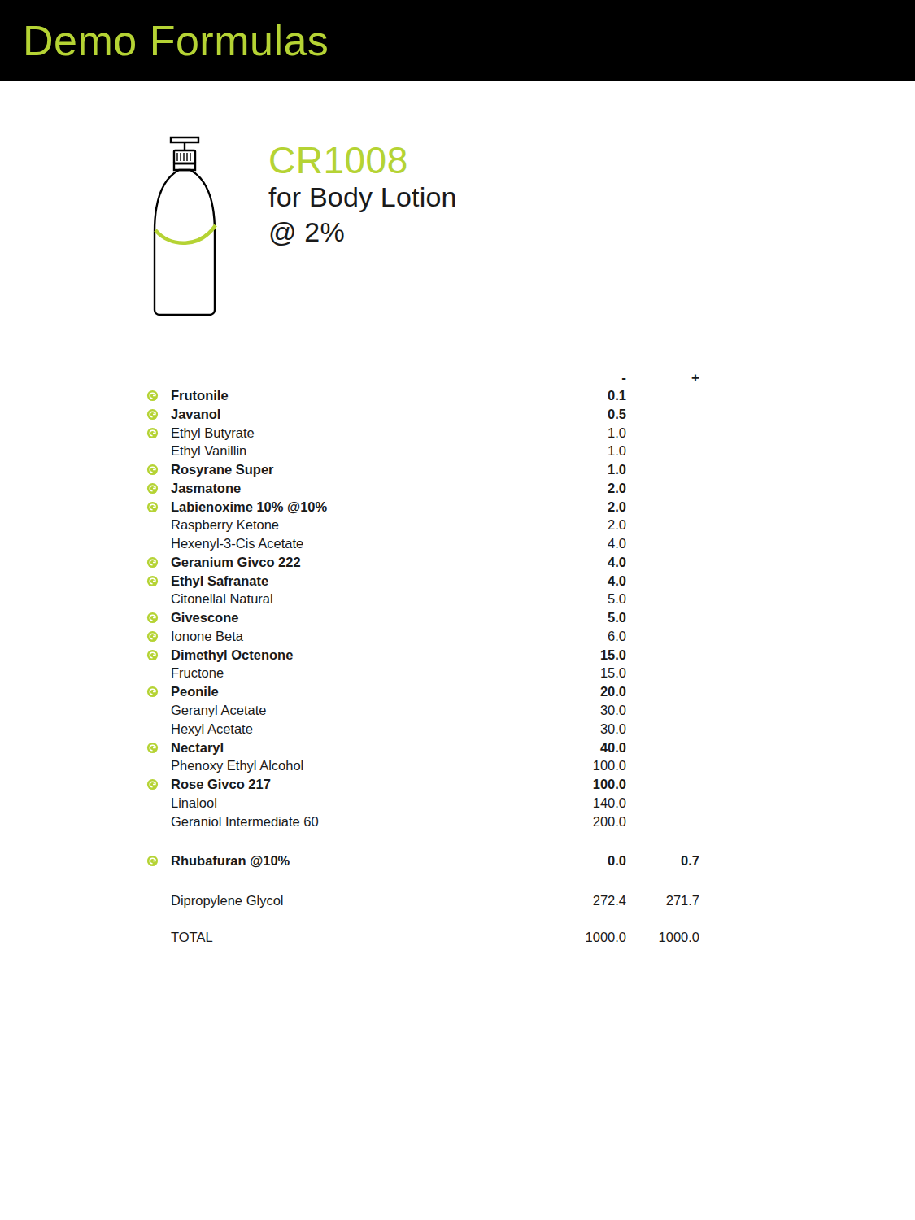Demo Formulas
CR1008
for Body Lotion
@ 2%
| | | - | + |
| --- | --- | --- | --- |
| | Frutonile | 0.1 | |
| | Javanol | 0.5 | |
| | Ethyl Butyrate | 1.0 | |
| | Ethyl Vanillin | 1.0 | |
| | Rosyrane Super | 1.0 | |
| | Jasmatone | 2.0 | |
| | Labienoxime 10% @10% | 2.0 | |
| | Raspberry Ketone | 2.0 | |
| | Hexenyl-3-Cis Acetate | 4.0 | |
| | Geranium Givco 222 | 4.0 | |
| | Ethyl Safranate | 4.0 | |
| | Citonellal Natural | 5.0 | |
| | Givescone | 5.0 | |
| | Ionone Beta | 6.0 | |
| | Dimethyl Octenone | 15.0 | |
| | Fructone | 15.0 | |
| | Peonile | 20.0 | |
| | Geranyl Acetate | 30.0 | |
| | Hexyl Acetate | 30.0 | |
| | Nectaryl | 40.0 | |
| | Phenoxy Ethyl Alcohol | 100.0 | |
| | Rose Givco 217 | 100.0 | |
| | Linalool | 140.0 | |
| | Geraniol Intermediate 60 | 200.0 | |
| | Rhubafuran @10% | 0.0 | 0.7 |
| | Dipropylene Glycol | 272.4 | 271.7 |
| | TOTAL | 1000.0 | 1000.0 |